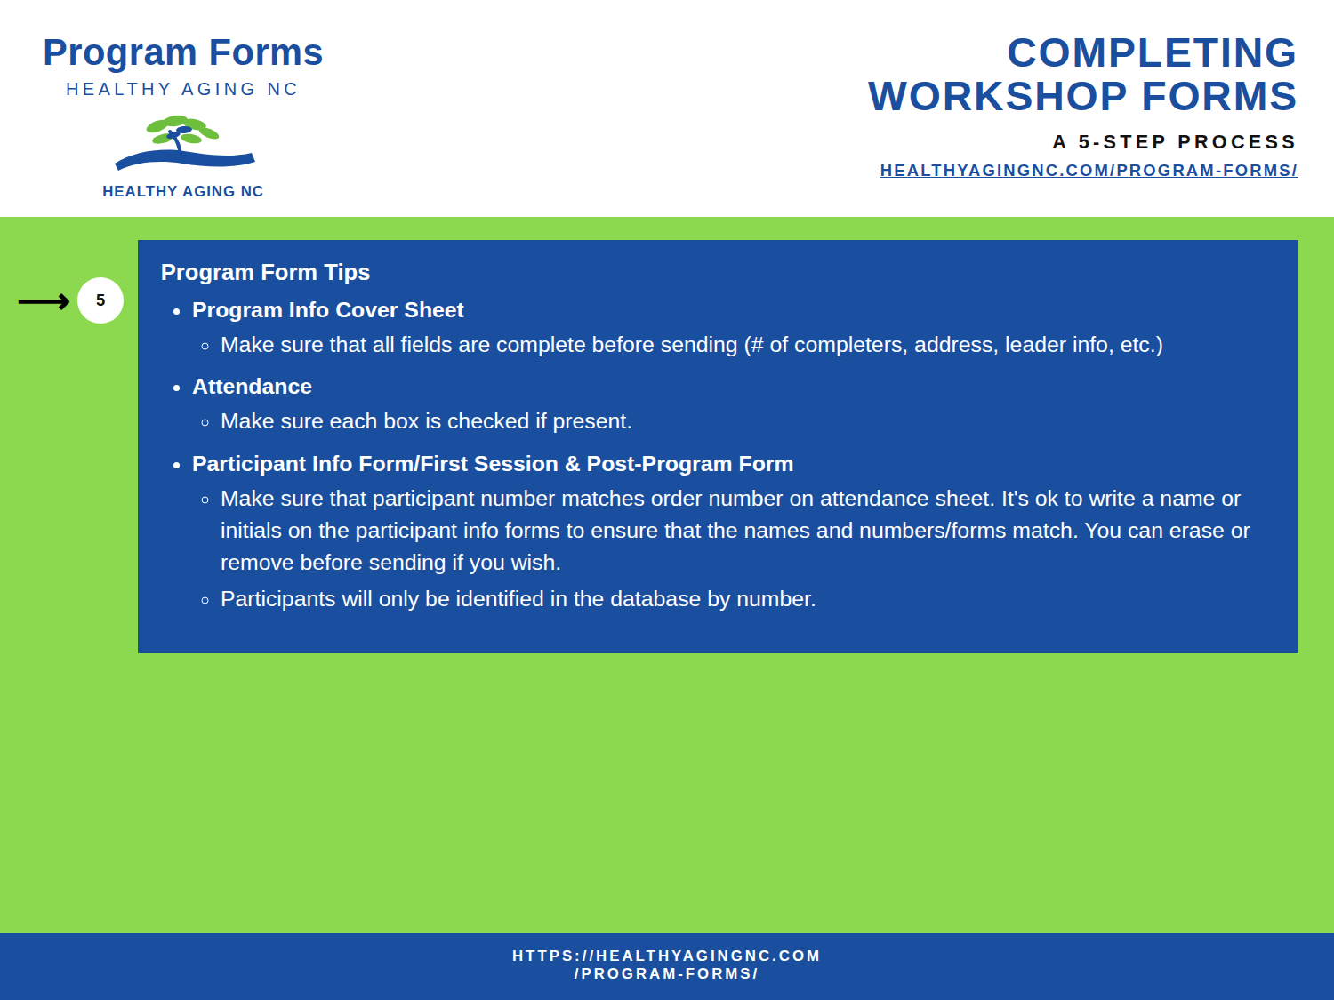Program Forms
HEALTHY AGING NC
HEALTHY AGING NC
Completing
Workshop Forms
A 5-Step Process
healthyagingnc.com/program-forms/
⟶ 5
Program Form Tips
Program Info Cover Sheet
Make sure that all fields are complete before sending (# of completers, address, leader info, etc.)
Attendance
Make sure each box is checked if present.
Participant Info Form/First Session & Post-Program Form
Make sure that participant number matches order number on attendance sheet. It's ok to write a name or initials on the participant info forms to ensure that the names and numbers/forms match. You can erase or remove before sending if you wish.
Participants will only be identified in the database by number.
https://healthyagingnc.com /program-forms/